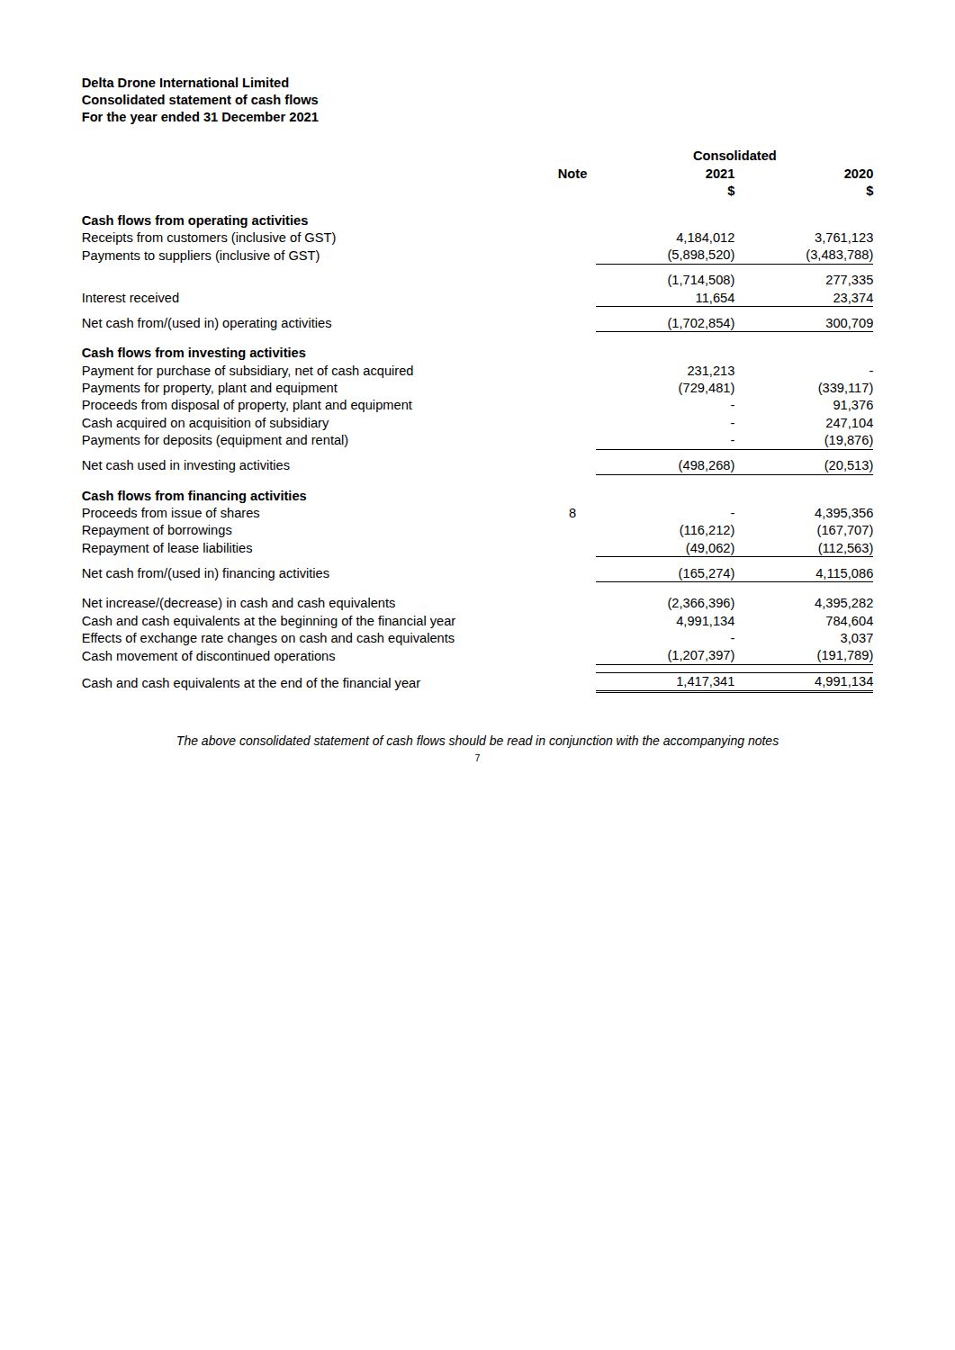Delta Drone International Limited
Consolidated statement of cash flows
For the year ended 31 December 2021
| | | Consolidated |
| | Note | 2021 | 2020 |
| | | $ | $ |
| Cash flows from operating activities | | | |
| Receipts from customers (inclusive of GST) | | 4,184,012 | 3,761,123 |
| Payments to suppliers (inclusive of GST) | | (5,898,520) | (3,483,788) |
| | | (1,714,508) | 277,335 |
| Interest received | | 11,654 | 23,374 |
| Net cash from/(used in) operating activities | | (1,702,854) | 300,709 |
| Cash flows from investing activities | | | |
| Payment for purchase of subsidiary, net of cash acquired | | 231,213 | - |
| Payments for property, plant and equipment | | (729,481) | (339,117) |
| Proceeds from disposal of property, plant and equipment | | - | 91,376 |
| Cash acquired on acquisition of subsidiary | | - | 247,104 |
| Payments for deposits (equipment and rental) | | - | (19,876) |
| Net cash used in investing activities | | (498,268) | (20,513) |
| Cash flows from financing activities | | | |
| Proceeds from issue of shares | 8 | - | 4,395,356 |
| Repayment of borrowings | | (116,212) | (167,707) |
| Repayment of lease liabilities | | (49,062) | (112,563) |
| Net cash from/(used in) financing activities | | (165,274) | 4,115,086 |
| Net increase/(decrease) in cash and cash equivalents | | (2,366,396) | 4,395,282 |
| Cash and cash equivalents at the beginning of the financial year | | 4,991,134 | 784,604 |
| Effects of exchange rate changes on cash and cash equivalents | | - | 3,037 |
| Cash movement of discontinued operations | | (1,207,397) | (191,789) |
| Cash and cash equivalents at the end of the financial year | | 1,417,341 | 4,991,134 |
The above consolidated statement of cash flows should be read in conjunction with the accompanying notes
7